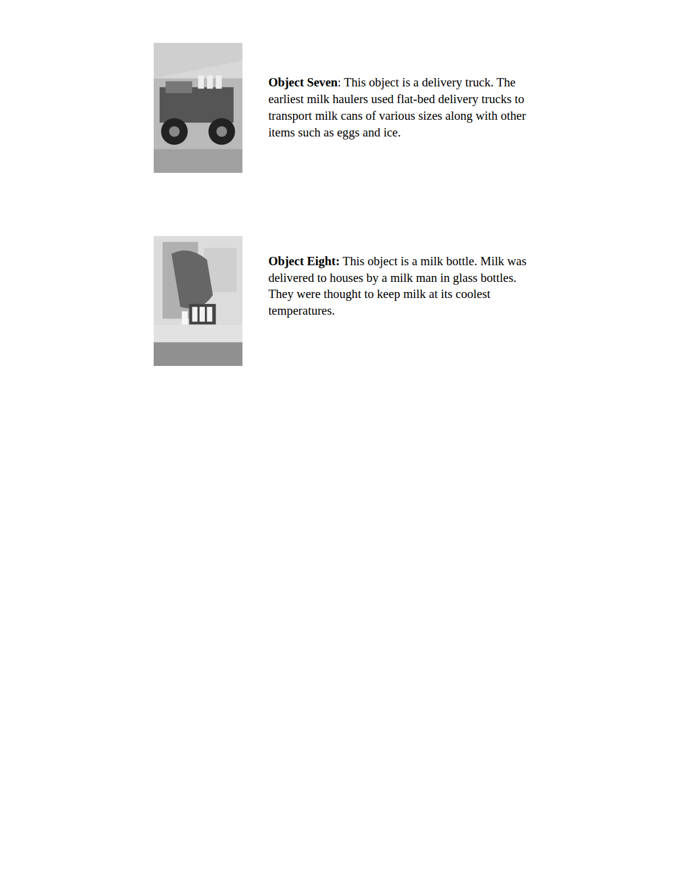Object Seven: This object is a delivery truck. The earliest milk haulers used flat-bed delivery trucks to transport milk cans of various sizes along with other items such as eggs and ice.
Object Eight: This object is a milk bottle. Milk was delivered to houses by a milk man in glass bottles. They were thought to keep milk at its coolest temperatures.